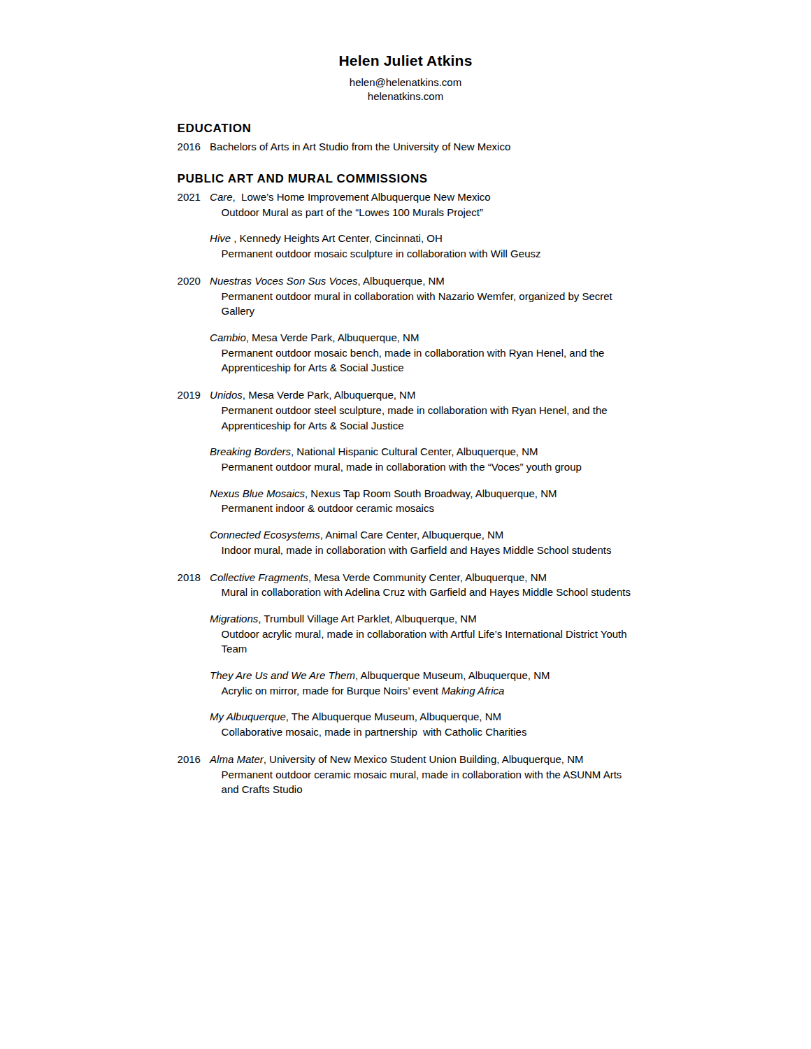Helen Juliet Atkins
helen@helenatkins.com
helenatkins.com
Education
2016
Bachelors of Arts in Art Studio from the University of New Mexico
Public Art and Mural Commissions
2021
Care, Lowe’s Home Improvement Albuquerque New Mexico
Outdoor Mural as part of the “Lowes 100 Murals Project”
Hive , Kennedy Heights Art Center, Cincinnati, OH
Permanent outdoor mosaic sculpture in collaboration with Will Geusz
2020
Nuestras Voces Son Sus Voces, Albuquerque, NM
Permanent outdoor mural in collaboration with Nazario Wemfer, organized by Secret Gallery
Cambio, Mesa Verde Park, Albuquerque, NM
Permanent outdoor mosaic bench, made in collaboration with Ryan Henel, and the Apprenticeship for Arts & Social Justice
2019
Unidos, Mesa Verde Park, Albuquerque, NM
Permanent outdoor steel sculpture, made in collaboration with Ryan Henel, and the Apprenticeship for Arts & Social Justice
Breaking Borders, National Hispanic Cultural Center, Albuquerque, NM
Permanent outdoor mural, made in collaboration with the “Voces” youth group
Nexus Blue Mosaics, Nexus Tap Room South Broadway, Albuquerque, NM
Permanent indoor & outdoor ceramic mosaics
Connected Ecosystems, Animal Care Center, Albuquerque, NM
Indoor mural, made in collaboration with Garfield and Hayes Middle School students
2018
Collective Fragments, Mesa Verde Community Center, Albuquerque, NM
Mural in collaboration with Adelina Cruz with Garfield and Hayes Middle School students
Migrations, Trumbull Village Art Parklet, Albuquerque, NM
Outdoor acrylic mural, made in collaboration with Artful Life’s International District Youth Team
They Are Us and We Are Them, Albuquerque Museum, Albuquerque, NM
Acrylic on mirror, made for Burque Noirs’ event Making Africa
My Albuquerque, The Albuquerque Museum, Albuquerque, NM
Collaborative mosaic, made in partnership with Catholic Charities
2016
Alma Mater, University of New Mexico Student Union Building, Albuquerque, NM
Permanent outdoor ceramic mosaic mural, made in collaboration with the ASUNM Arts and Crafts Studio